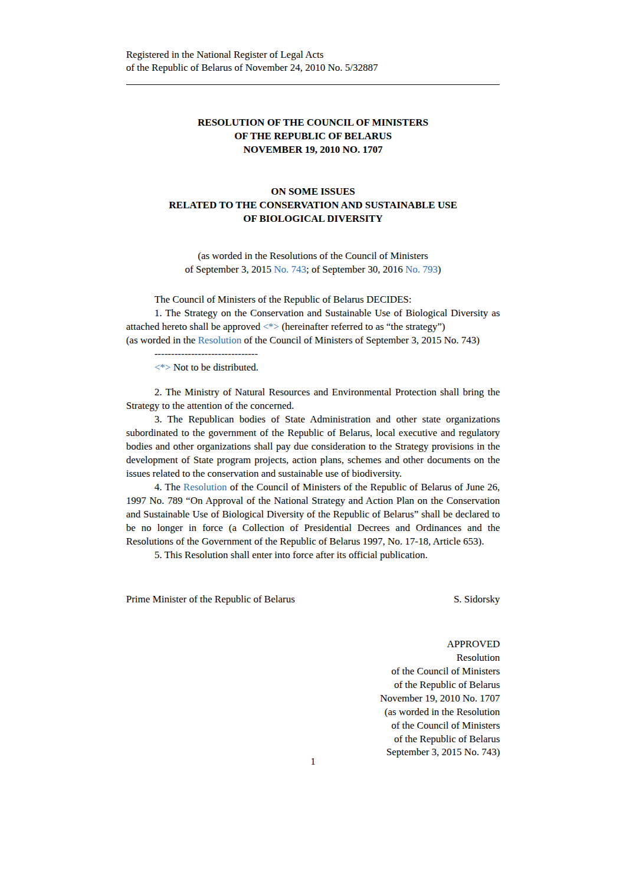Registered in the National Register of Legal Acts
of the Republic of Belarus of November 24, 2010 No. 5/32887
Resolution of the Council of Ministers of the Republic of Belarus November 19, 2010 No. 1707
On some issues related to the conservation and sustainable use of biological diversity
(as worded in the Resolutions of the Council of Ministers of September 3, 2015 No. 743; of September 30, 2016 No. 793)
The Council of Ministers of the Republic of Belarus DECIDES:
1. The Strategy on the Conservation and Sustainable Use of Biological Diversity as attached hereto shall be approved <*> (hereinafter referred to as “the strategy”)
(as worded in the Resolution of the Council of Ministers of September 3, 2015 No. 743)
-------------------------------
<*> Not to be distributed.
2. The Ministry of Natural Resources and Environmental Protection shall bring the Strategy to the attention of the concerned.
3. The Republican bodies of State Administration and other state organizations subordinated to the government of the Republic of Belarus, local executive and regulatory bodies and other organizations shall pay due consideration to the Strategy provisions in the development of State program projects, action plans, schemes and other documents on the issues related to the conservation and sustainable use of biodiversity.
4. The Resolution of the Council of Ministers of the Republic of Belarus of June 26, 1997 No. 789 “On Approval of the National Strategy and Action Plan on the Conservation and Sustainable Use of Biological Diversity of the Republic of Belarus” shall be declared to be no longer in force (a Collection of Presidential Decrees and Ordinances and the Resolutions of the Government of the Republic of Belarus 1997, No. 17-18, Article 653).
5. This Resolution shall enter into force after its official publication.
Prime Minister of the Republic of Belarus
S. Sidorsky
APPROVED Resolution of the Council of Ministers of the Republic of Belarus November 19, 2010 No. 1707 (as worded in the Resolution of the Council of Ministers of the Republic of Belarus September 3, 2015 No. 743)
1